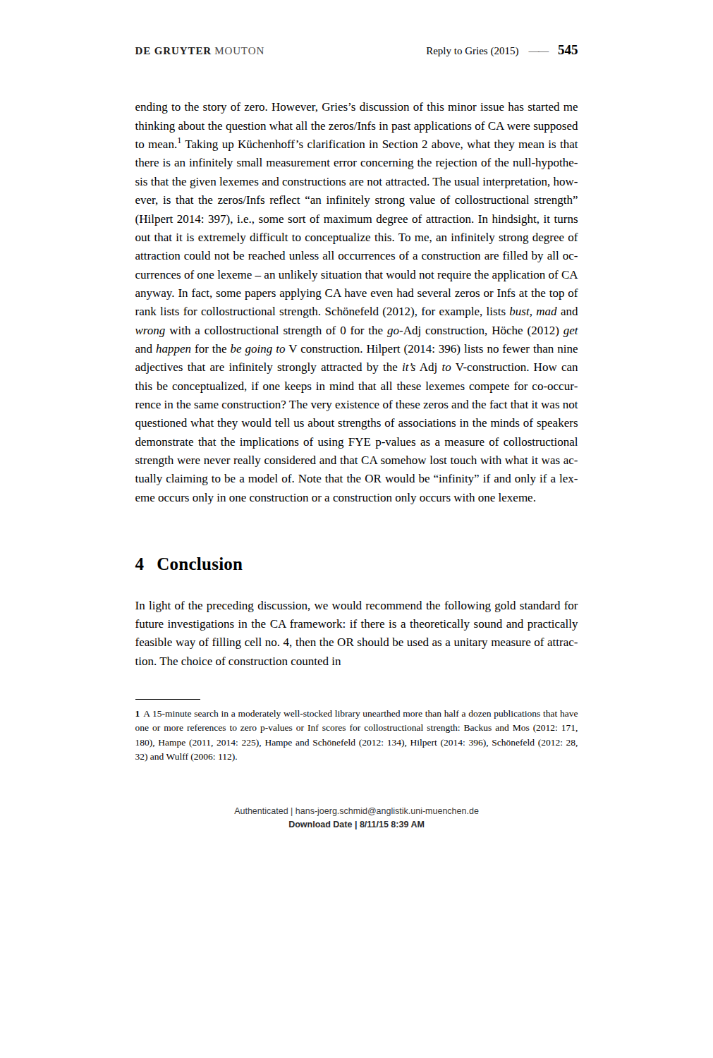DE GRUYTER MOUTON
Reply to Gries (2015) —— 545
ending to the story of zero. However, Gries’s discussion of this minor issue has started me thinking about the question what all the zeros/Infs in past applications of CA were supposed to mean.1 Taking up Küchenhoff’s clarification in Section 2 above, what they mean is that there is an infinitely small measurement error concerning the rejection of the null-hypothesis that the given lexemes and constructions are not attracted. The usual interpretation, however, is that the zeros/Infs reflect “an infinitely strong value of collostructional strength” (Hilpert 2014: 397), i.e., some sort of maximum degree of attraction. In hindsight, it turns out that it is extremely difficult to conceptualize this. To me, an infinitely strong degree of attraction could not be reached unless all occurrences of a construction are filled by all occurrences of one lexeme – an unlikely situation that would not require the application of CA anyway. In fact, some papers applying CA have even had several zeros or Infs at the top of rank lists for collostructional strength. Schönefeld (2012), for example, lists bust, mad and wrong with a collostructional strength of 0 for the go-Adj construction, Höche (2012) get and happen for the be going to V construction. Hilpert (2014: 396) lists no fewer than nine adjectives that are infinitely strongly attracted by the it’s Adj to V-construction. How can this be conceptualized, if one keeps in mind that all these lexemes compete for co-occurrence in the same construction? The very existence of these zeros and the fact that it was not questioned what they would tell us about strengths of associations in the minds of speakers demonstrate that the implications of using FYE p-values as a measure of collostructional strength were never really considered and that CA somehow lost touch with what it was actually claiming to be a model of. Note that the OR would be “infinity” if and only if a lexeme occurs only in one construction or a construction only occurs with one lexeme.
4 Conclusion
In light of the preceding discussion, we would recommend the following gold standard for future investigations in the CA framework: if there is a theoretically sound and practically feasible way of filling cell no. 4, then the OR should be used as a unitary measure of attraction. The choice of construction counted in
1 A 15-minute search in a moderately well-stocked library unearthed more than half a dozen publications that have one or more references to zero p-values or Inf scores for collostructional strength: Backus and Mos (2012: 171, 180), Hampe (2011, 2014: 225), Hampe and Schönefeld (2012: 134), Hilpert (2014: 396), Schönefeld (2012: 28, 32) and Wulff (2006: 112).
Authenticated | hans-joerg.schmid@anglistik.uni-muenchen.de
Download Date | 8/11/15 8:39 AM